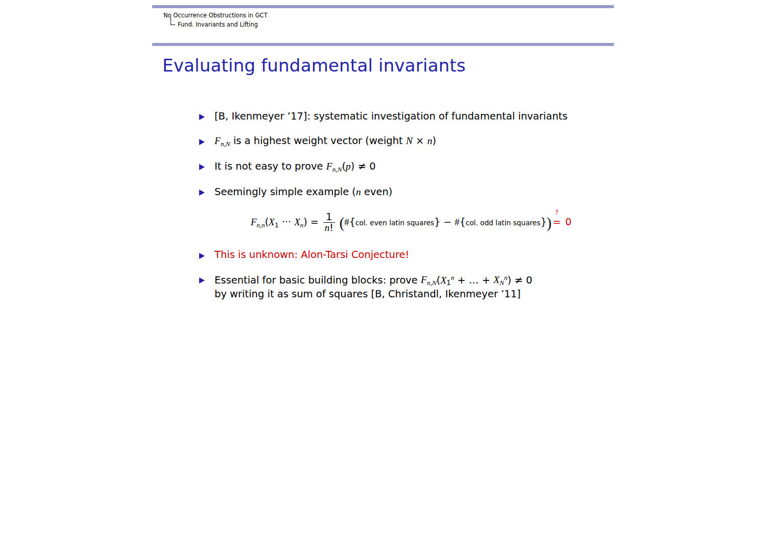No Occurrence Obstructions in GCT
Fund. Invariants and Lifting
Evaluating fundamental invariants
[B, Ikenmeyer ’17]: systematic investigation of fundamental invariants
Fn,N is a highest weight vector (weight N × n)
It is not easy to prove Fn,N(p) ≠ 0
Seemingly simple example (n even)
Fn,n(X1 ··· Xn) = 1 n! (#{col. even latin squares} − #{col. odd latin squares})?= 0
This is unknown: Alon-Tarsi Conjecture!
Essential for basic building blocks: prove Fn,N(X1n + … + XNn) ≠ 0
by writing it as sum of squares [B, Christandl, Ikenmeyer ’11]